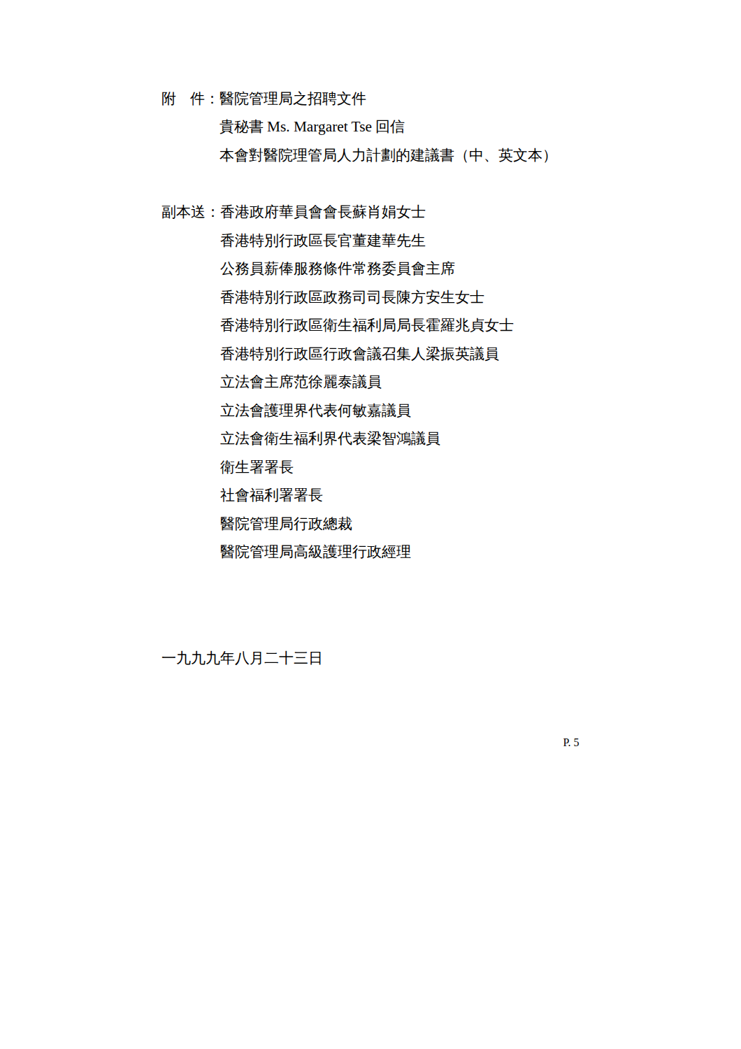| 附 件： | 醫院管理局之招聘文件 貴秘書 Ms. Margaret Tse 回信 本會對醫院理管局人力計劃的建議書（中、英文本） |
| 副本送： | 香港政府華員會會長蘇肖娟女士 香港特別行政區長官董建華先生 公務員薪俸服務條件常務委員會主席 香港特別行政區政務司司長陳方安生女士 香港特別行政區衛生福利局局長霍羅兆貞女士 香港特別行政區行政會議召集人梁振英議員 立法會主席范徐麗泰議員 立法會護理界代表何敏嘉議員 立法會衛生福利界代表梁智鴻議員 衛生署署長 社會福利署署長 醫院管理局行政總裁 醫院管理局高級護理行政經理 |
一九九九年八月二十三日
P. 5